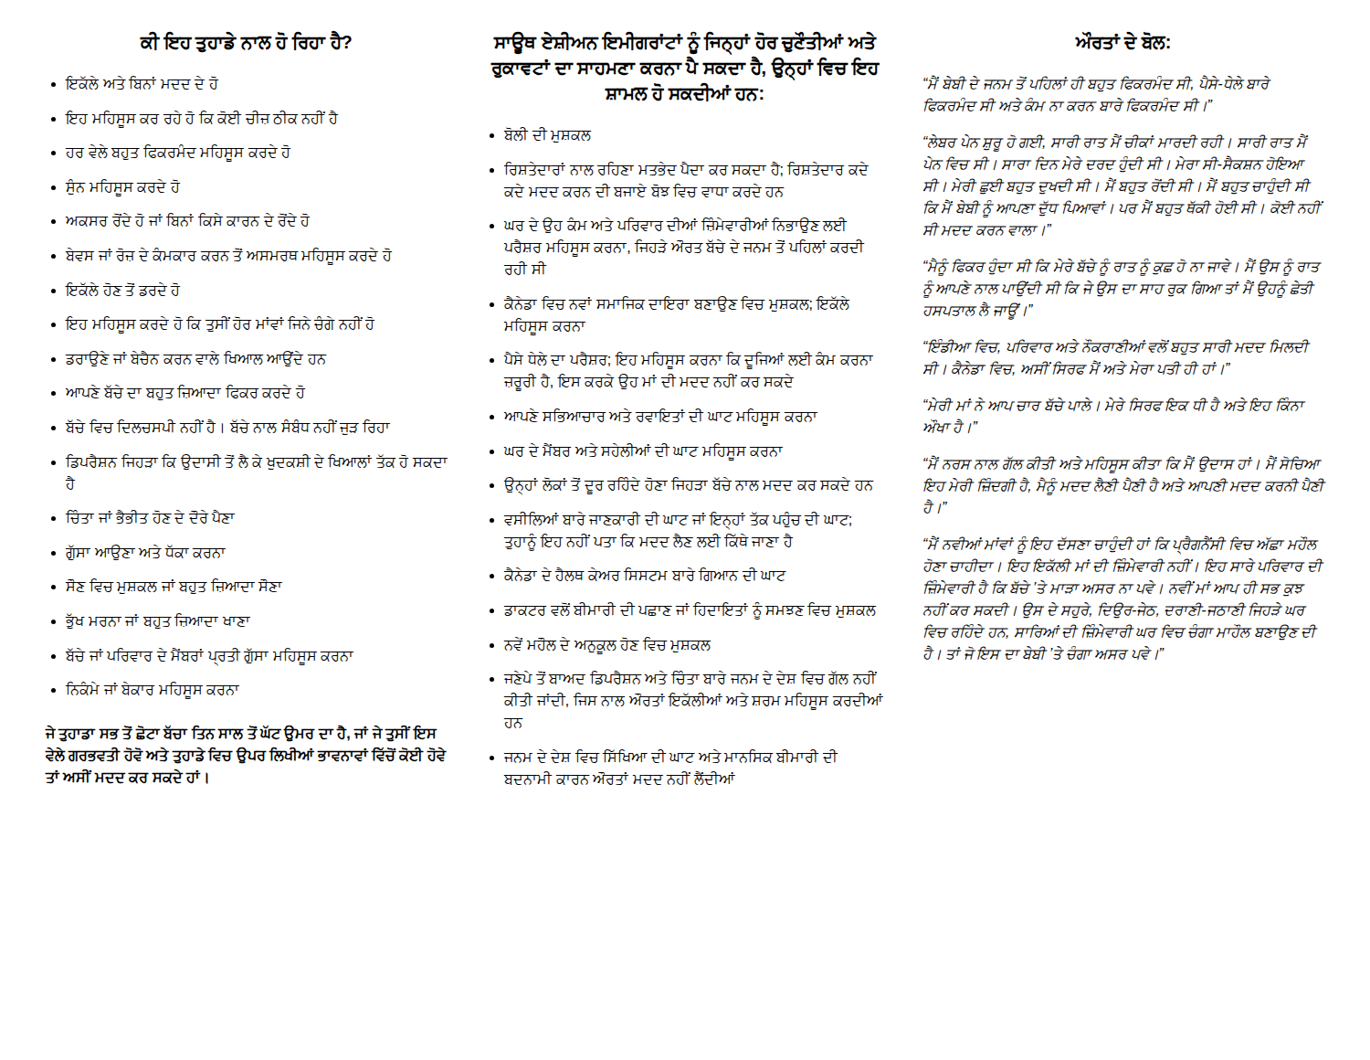ਕੀ ਇਹ ਤੁਹਾਡੇ ਨਾਲ ਹੋ ਰਿਹਾ ਹੈ?
ਇਕੱਲੇ ਅਤੇ ਬਿਨਾਂ ਮਦਦ ਦੇ ਹੋ
ਇਹ ਮਹਿਸੂਸ ਕਰ ਰਹੇ ਹੋ ਕਿ ਕੋਈ ਚੀਜ਼ ਠੀਕ ਨਹੀਂ ਹੈ
ਹਰ ਵੇਲੇ ਬਹੁਤ ਫਿਕਰਮੰਦ ਮਹਿਸੂਸ ਕਰਦੇ ਹੋ
ਸੁੰਨ ਮਹਿਸੂਸ ਕਰਦੇ ਹੋ
ਅਕਸਰ ਰੋਂਦੇ ਹੋ ਜਾਂ ਬਿਨਾਂ ਕਿਸੇ ਕਾਰਨ ਦੇ ਰੋਂਦੇ ਹੋ
ਬੇਵਸ ਜਾਂ ਰੋਜ਼ ਦੇ ਕੰਮਕਾਰ ਕਰਨ ਤੋਂ ਅਸਮਰਥ ਮਹਿਸੂਸ ਕਰਦੇ ਹੋ
ਇਕੱਲੇ ਹੋਣ ਤੋਂ ਡਰਦੇ ਹੋ
ਇਹ ਮਹਿਸੂਸ ਕਰਦੇ ਹੋ ਕਿ ਤੁਸੀਂ ਹੋਰ ਮਾਂਵਾਂ ਜਿਨੇ ਚੰਗੇ ਨਹੀਂ ਹੋ
ਡਰਾਉਣੇ ਜਾਂ ਬੇਚੈਨ ਕਰਨ ਵਾਲੇ ਖਿਆਲ ਆਉਂਦੇ ਹਨ
ਆਪਣੇ ਬੱਚੇ ਦਾ ਬਹੁਤ ਜ਼ਿਆਦਾ ਫਿਕਰ ਕਰਦੇ ਹੋ
ਬੱਚੇ ਵਿਚ ਦਿਲਚਸਪੀ ਨਹੀਂ ਹੈ। ਬੱਚੇ ਨਾਲ ਸੰਬੰਧ ਨਹੀਂ ਜੁੜ ਰਿਹਾ
ਡਿਪਰੈਸ਼ਨ ਜਿਹੜਾ ਕਿ ਉਦਾਸੀ ਤੋਂ ਲੈ ਕੇ ਖੁਦਕਸ਼ੀ ਦੇ ਖਿਆਲਾਂ ਤੱਕ ਹੋ ਸਕਦਾ ਹੈ
ਚਿੰਤਾ ਜਾਂ ਭੈਭੀਤ ਹੋਣ ਦੇ ਦੌਰੇ ਪੈਣਾ
ਗੁੱਸਾ ਆਉਣਾ ਅਤੇ ਧੱਕਾ ਕਰਨਾ
ਸੌਣ ਵਿਚ ਮੁਸ਼ਕਲ ਜਾਂ ਬਹੁਤ ਜ਼ਿਆਦਾ ਸੌਣਾ
ਭੁੱਖ ਮਰਨਾ ਜਾਂ ਬਹੁਤ ਜ਼ਿਆਦਾ ਖਾਣਾ
ਬੱਚੇ ਜਾਂ ਪਰਿਵਾਰ ਦੇ ਮੈਂਬਰਾਂ ਪ੍ਰਤੀ ਗੁੱਸਾ ਮਹਿਸੂਸ ਕਰਨਾ
ਨਿਕੰਮੇ ਜਾਂ ਬੇਕਾਰ ਮਹਿਸੂਸ ਕਰਨਾ
ਜੇ ਤੁਹਾਡਾ ਸਭ ਤੋਂ ਛੋਟਾ ਬੱਚਾ ਤਿਨ ਸਾਲ ਤੋਂ ਘੱਟ ਉਮਰ ਦਾ ਹੈ, ਜਾਂ ਜੇ ਤੁਸੀਂ ਇਸ ਵੇਲੇ ਗਰਭਵਤੀ ਹੋਵੋ ਅਤੇ ਤੁਹਾਡੇ ਵਿਚ ਉਪਰ ਲਿਖੀਆਂ ਭਾਵਨਾਵਾਂ ਵਿੱਚੋਂ ਕੋਈ ਹੋਵੇ ਤਾਂ ਅਸੀਂ ਮਦਦ ਕਰ ਸਕਦੇ ਹਾਂ।
ਸਾਊਥ ਏਸ਼ੀਅਨ ਇਮੀਗਰਾਂਟਾਂ ਨੂੰ ਜਿਨ੍ਹਾਂ ਹੋਰ ਚੁਣੌਤੀਆਂ ਅਤੇ ਰੁਕਾਵਟਾਂ ਦਾ ਸਾਹਮਣਾ ਕਰਨਾ ਪੈ ਸਕਦਾ ਹੈ, ਉਨ੍ਹਾਂ ਵਿਚ ਇਹ ਸ਼ਾਮਲ ਹੋ ਸਕਦੀਆਂ ਹਨ:
ਬੋਲੀ ਦੀ ਮੁਸ਼ਕਲ
ਰਿਸ਼ਤੇਦਾਰਾਂ ਨਾਲ ਰਹਿਣਾ ਮਤਭੇਦ ਪੈਦਾ ਕਰ ਸਕਦਾ ਹੈ; ਰਿਸ਼ਤੇਦਾਰ ਕਦੇ ਕਦੇ ਮਦਦ ਕਰਨ ਦੀ ਬਜਾਏ ਬੋਝ ਵਿਚ ਵਾਧਾ ਕਰਦੇ ਹਨ
ਘਰ ਦੇ ਉਹ ਕੰਮ ਅਤੇ ਪਰਿਵਾਰ ਦੀਆਂ ਜ਼ਿੰਮੇਵਾਰੀਆਂ ਨਿਭਾਉਣ ਲਈ ਪਰੈਸ਼ਰ ਮਹਿਸੂਸ ਕਰਨਾ, ਜਿਹੜੇ ਔਰਤ ਬੱਚੇ ਦੇ ਜਨਮ ਤੋਂ ਪਹਿਲਾਂ ਕਰਦੀ ਰਹੀ ਸੀ
ਕੈਨੇਡਾ ਵਿਚ ਨਵਾਂ ਸਮਾਜਿਕ ਦਾਇਰਾ ਬਣਾਉਣ ਵਿਚ ਮੁਸ਼ਕਲ; ਇਕੱਲੇ ਮਹਿਸੂਸ ਕਰਨਾ
ਪੈਸੇ ਧੇਲੇ ਦਾ ਪਰੈਸ਼ਰ; ਇਹ ਮਹਿਸੂਸ ਕਰਨਾ ਕਿ ਦੂਜਿਆਂ ਲਈ ਕੰਮ ਕਰਨਾ ਜ਼ਰੂਰੀ ਹੈ, ਇਸ ਕਰਕੇ ਉਹ ਮਾਂ ਦੀ ਮਦਦ ਨਹੀਂ ਕਰ ਸਕਦੇ
ਆਪਣੇ ਸਭਿਆਚਾਰ ਅਤੇ ਰਵਾਇਤਾਂ ਦੀ ਘਾਟ ਮਹਿਸੂਸ ਕਰਨਾ
ਘਰ ਦੇ ਮੈਂਬਰ ਅਤੇ ਸਹੇਲੀਆਂ ਦੀ ਘਾਟ ਮਹਿਸੂਸ ਕਰਨਾ
ਉਨ੍ਹਾਂ ਲੋਕਾਂ ਤੋਂ ਦੂਰ ਰਹਿੰਦੇ ਹੋਣਾ ਜਿਹੜਾ ਬੱਚੇ ਨਾਲ ਮਦਦ ਕਰ ਸਕਦੇ ਹਨ
ਵਸੀਲਿਆਂ ਬਾਰੇ ਜਾਣਕਾਰੀ ਦੀ ਘਾਟ ਜਾਂ ਇਨ੍ਹਾਂ ਤੱਕ ਪਹੁੰਚ ਦੀ ਘਾਟ; ਤੁਹਾਨੂੰ ਇਹ ਨਹੀਂ ਪਤਾ ਕਿ ਮਦਦ ਲੈਣ ਲਈ ਕਿੱਥੇ ਜਾਣਾ ਹੈ
ਕੈਨੇਡਾ ਦੇ ਹੈਲਥ ਕੇਅਰ ਸਿਸਟਮ ਬਾਰੇ ਗਿਆਨ ਦੀ ਘਾਟ
ਡਾਕਟਰ ਵਲੋਂ ਬੀਮਾਰੀ ਦੀ ਪਛਾਣ ਜਾਂ ਹਿਦਾਇਤਾਂ ਨੂੰ ਸਮਝਣ ਵਿਚ ਮੁਸ਼ਕਲ
ਨਵੇਂ ਮਹੌਲ ਦੇ ਅਨੁਕੂਲ ਹੋਣ ਵਿਚ ਮੁਸ਼ਕਲ
ਜਣੇਪੇ ਤੋਂ ਬਾਅਦ ਡਿਪਰੈਸ਼ਨ ਅਤੇ ਚਿੰਤਾ ਬਾਰੇ ਜਨਮ ਦੇ ਦੇਸ਼ ਵਿਚ ਗੱਲ ਨਹੀਂ ਕੀਤੀ ਜਾਂਦੀ, ਜਿਸ ਨਾਲ ਔਰਤਾਂ ਇਕੱਲੀਆਂ ਅਤੇ ਸ਼ਰਮ ਮਹਿਸੂਸ ਕਰਦੀਆਂ ਹਨ
ਜਨਮ ਦੇ ਦੇਸ਼ ਵਿਚ ਸਿੱਖਿਆ ਦੀ ਘਾਟ ਅਤੇ ਮਾਨਸਿਕ ਬੀਮਾਰੀ ਦੀ ਬਦਨਾਮੀ ਕਾਰਨ ਔਰਤਾਂ ਮਦਦ ਨਹੀਂ ਲੈਂਦੀਆਂ
ਔਰਤਾਂ ਦੇ ਬੋਲ:
“ਮੈਂ ਬੇਬੀ ਦੇ ਜਨਮ ਤੋਂ ਪਹਿਲਾਂ ਹੀ ਬਹੁਤ ਫਿਕਰਮੰਦ ਸੀ, ਪੈਸੇ-ਧੇਲੇ ਬਾਰੇ ਫਿਕਰਮੰਦ ਸੀ ਅਤੇ ਕੰਮ ਨਾ ਕਰਨ ਬਾਰੇ ਫਿਕਰਮੰਦ ਸੀ।”
“ਲੇਬਰ ਪੇਨ ਸ਼ੁਰੂ ਹੋ ਗਈ, ਸਾਰੀ ਰਾਤ ਮੈਂ ਚੀਕਾਂ ਮਾਰਦੀ ਰਹੀ। ਸਾਰੀ ਰਾਤ ਮੈਂ ਪੇਨ ਵਿਚ ਸੀ। ਸਾਰਾ ਦਿਨ ਮੇਰੇ ਦਰਦ ਹੁੰਦੀ ਸੀ। ਮੇਰਾ ਸੀ-ਸੈਕਸ਼ਨ ਹੋਇਆ ਸੀ। ਮੇਰੀ ਛੁਈ ਬਹੁਤ ਦੁਖਦੀ ਸੀ। ਮੈਂ ਬਹੁਤ ਰੋਂਦੀ ਸੀ। ਮੈਂ ਬਹੁਤ ਚਾਹੁੰਦੀ ਸੀ ਕਿ ਮੈਂ ਬੇਬੀ ਨੂੰ ਆਪਣਾ ਦੁੱਧ ਪਿਆਵਾਂ। ਪਰ ਮੈਂ ਬਹੁਤ ਥੱਕੀ ਹੋਈ ਸੀ। ਕੋਈ ਨਹੀਂ ਸੀ ਮਦਦ ਕਰਨ ਵਾਲਾ।”
“ਮੈਨੂੰ ਫਿਕਰ ਹੁੰਦਾ ਸੀ ਕਿ ਮੇਰੇ ਬੱਚੇ ਨੂੰ ਰਾਤ ਨੂੰ ਕੁਛ ਹੋ ਨਾ ਜਾਵੇ। ਮੈਂ ਉਸ ਨੂੰ ਰਾਤ ਨੂੰ ਆਪਣੇ ਨਾਲ ਪਾਉਂਦੀ ਸੀ ਕਿ ਜੇ ਉਸ ਦਾ ਸਾਹ ਰੁਕ ਗਿਆ ਤਾਂ ਮੈਂ ਉਹਨੂੰ ਛੇਤੀ ਹਸਪਤਾਲ ਲੈ ਜਾਊਂ।”
“ਇੰਡੀਆ ਵਿਚ, ਪਰਿਵਾਰ ਅਤੇ ਨੌਕਰਾਣੀਆਂ ਵਲੋਂ ਬਹੁਤ ਸਾਰੀ ਮਦਦ ਮਿਲਦੀ ਸੀ। ਕੈਨੇਡਾ ਵਿਚ, ਅਸੀਂ ਸਿਰਫ ਮੈਂ ਅਤੇ ਮੇਰਾ ਪਤੀ ਹੀ ਹਾਂ।”
“ਮੇਰੀ ਮਾਂ ਨੇ ਆਪ ਚਾਰ ਬੱਚੇ ਪਾਲੇ। ਮੇਰੇ ਸਿਰਫ ਇਕ ਧੀ ਹੈ ਅਤੇ ਇਹ ਕਿੰਨਾ ਔਖਾ ਹੈ।”
“ਮੈਂ ਨਰਸ ਨਾਲ ਗੱਲ ਕੀਤੀ ਅਤੇ ਮਹਿਸੂਸ ਕੀਤਾ ਕਿ ਮੈਂ ਉਦਾਸ ਹਾਂ। ਮੈਂ ਸੋਚਿਆ ਇਹ ਮੇਰੀ ਜ਼ਿੰਦਗੀ ਹੈ, ਮੈਨੂੰ ਮਦਦ ਲੈਣੀ ਪੈਣੀ ਹੈ ਅਤੇ ਆਪਣੀ ਮਦਦ ਕਰਨੀ ਪੈਣੀ ਹੈ।”
“ਮੈਂ ਨਵੀਆਂ ਮਾਂਵਾਂ ਨੂੰ ਇਹ ਦੱਸਣਾ ਚਾਹੁੰਦੀ ਹਾਂ ਕਿ ਪ੍ਰੈਗਨੈਂਸੀ ਵਿਚ ਅੱਛਾ ਮਹੌਲ ਹੋਣਾ ਚਾਹੀਦਾ। ਇਹ ਇਕੱਲੀ ਮਾਂ ਦੀ ਜ਼ਿੰਮੇਵਾਰੀ ਨਹੀਂ। ਇਹ ਸਾਰੇ ਪਰਿਵਾਰ ਦੀ ਜ਼ਿੰਮੇਵਾਰੀ ਹੈ ਕਿ ਬੱਚੇ ’ਤੇ ਮਾੜਾ ਅਸਰ ਨਾ ਪਵੇ। ਨਵੀਂ ਮਾਂ ਆਪ ਹੀ ਸਭ ਕੁਝ ਨਹੀਂ ਕਰ ਸਕਦੀ। ਉਸ ਦੇ ਸਹੁਰੇ, ਦਿਉਰ-ਜੇਠ, ਦਰਾਣੀ-ਜਠਾਣੀ ਜਿਹੜੇ ਘਰ ਵਿਚ ਰਹਿੰਦੇ ਹਨ, ਸਾਰਿਆਂ ਦੀ ਜ਼ਿੰਮੇਵਾਰੀ ਘਰ ਵਿਚ ਚੰਗਾ ਮਾਹੌਲ ਬਣਾਉਣ ਦੀ ਹੈ। ਤਾਂ ਜੋ ਇਸ ਦਾ ਬੇਬੀ ’ਤੇ ਚੰਗਾ ਅਸਰ ਪਵੇ।”